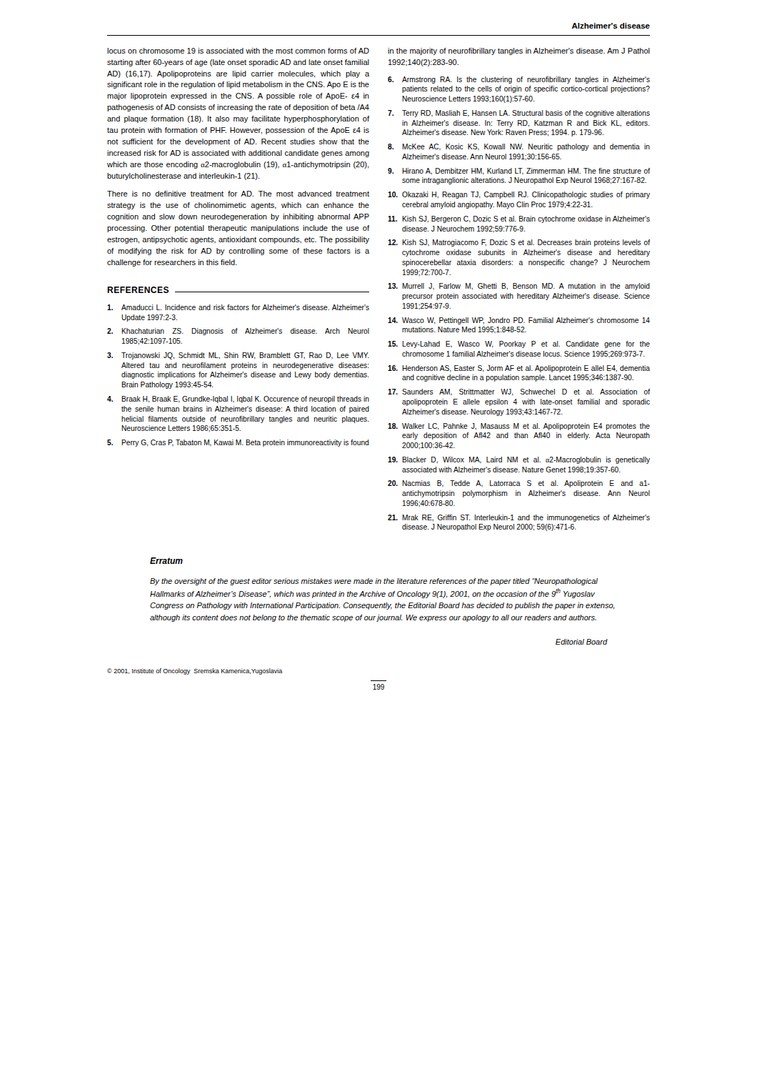Alzheimer's disease
locus on chromosome 19 is associated with the most common forms of AD starting after 60-years of age (late onset sporadic AD and late onset familial AD) (16,17). Apolipoproteins are lipid carrier molecules, which play a significant role in the regulation of lipid metabolism in the CNS. Apo E is the major lipoprotein expressed in the CNS. A possible role of ApoE- ε4 in pathogenesis of AD consists of increasing the rate of deposition of beta /A4 and plaque formation (18). It also may facilitate hyperphosphorylation of tau protein with formation of PHF. However, possession of the ApoE ε4 is not sufficient for the development of AD. Recent studies show that the increased risk for AD is associated with additional candidate genes among which are those encoding α2-macroglobulin (19), α1-antichymotripsin (20), buturylcholinesterase and interleukin-1 (21).
There is no definitive treatment for AD. The most advanced treatment strategy is the use of cholinomimetic agents, which can enhance the cognition and slow down neurodegeneration by inhibiting abnormal APP processing. Other potential therapeutic manipulations include the use of estrogen, antipsychotic agents, antioxidant compounds, etc. The possibility of modifying the risk for AD by controlling some of these factors is a challenge for researchers in this field.
REFERENCES
Amaducci L. Incidence and risk factors for Alzheimer's disease. Alzheimer's Update 1997:2-3.
Khachaturian ZS. Diagnosis of Alzheimer's disease. Arch Neurol 1985;42:1097-105.
Trojanowski JQ, Schmidt ML, Shin RW, Bramblett GT, Rao D, Lee VMY. Altered tau and neurofilament proteins in neurodegenerative diseases: diagnostic implications for Alzheimer's disease and Lewy body dementias. Brain Pathology 1993:45-54.
Braak H, Braak E, Grundke-Iqbal I, Iqbal K. Occurence of neuropil threads in the senile human brains in Alzheimer's disease: A third location of paired helicial filaments outside of neurofibrillary tangles and neuritic plaques. Neuroscience Letters 1986;65:351-5.
Perry G, Cras P, Tabaton M, Kawai M. Beta protein immunoreactivity is found
in the majority of neurofibrillary tangles in Alzheimer's disease. Am J Pathol 1992;140(2):283-90.
Armstrong RA. Is the clustering of neurofibrillary tangles in Alzheimer's patients related to the cells of origin of specific cortico-cortical projections? Neuroscience Letters 1993;160(1):57-60.
Terry RD, Masliah E, Hansen LA. Structural basis of the cognitive alterations in Alzheimer's disease. In: Terry RD, Katzman R and Bick KL, editors. Alzheimer's disease. New York: Raven Press; 1994. p. 179-96.
McKee AC, Kosic KS, Kowall NW. Neuritic pathology and dementia in Alzheimer's disease. Ann Neurol 1991;30:156-65.
Hirano A, Dembitzer HM, Kurland LT, Zimmerman HM. The fine structure of some intraganglionic alterations. J Neuropathol Exp Neurol 1968;27:167-82.
Okazaki H, Reagan TJ, Campbell RJ. Clinicopathologic studies of primary cerebral amyloid angiopathy. Mayo Clin Proc 1979;4:22-31.
Kish SJ, Bergeron C, Dozic S et al. Brain cytochrome oxidase in Alzheimer's disease. J Neurochem 1992;59:776-9.
Kish SJ, Matrogiacomo F, Dozic S et al. Decreases brain proteins levels of cytochrome oxidase subunits in Alzheimer's disease and hereditary spinocerebellar ataxia disorders: a nonspecific change? J Neurochem 1999;72:700-7.
Murrell J, Farlow M, Ghetti B, Benson MD. A mutation in the amyloid precursor protein associated with hereditary Alzheimer's disease. Science 1991;254:97-9.
Wasco W, Pettingell WP, Jondro PD. Familial Alzheimer's chromosome 14 mutations. Nature Med 1995;1:848-52.
Levy-Lahad E, Wasco W, Poorkay P et al. Candidate gene for the chromosome 1 familial Alzheimer's disease locus. Science 1995;269:973-7.
Henderson AS, Easter S, Jorm AF et al. Apolipoprotein E allel E4, dementia and cognitive decline in a population sample. Lancet 1995;346:1387-90.
Saunders AM, Strittmatter WJ, Schwechel D et al. Association of apolipoprotein E allele epsilon 4 with late-onset familial and sporadic Alzheimer's disease. Neurology 1993;43:1467-72.
Walker LC, Pahnke J, Masauss M et al. Apolipoprotein E4 promotes the early deposition of Afl42 and than Afl40 in elderly. Acta Neuropath 2000;100:36-42.
Blacker D, Wilcox MA, Laird NM et al. α2-Macroglobulin is genetically associated with Alzheimer's disease. Nature Genet 1998;19:357-60.
Nacmias B, Tedde A, Latorraca S et al. Apoliprotein E and a1-antichymotripsin polymorphism in Alzheimer's disease. Ann Neurol 1996;40:678-80.
Mrak RE, Griffin ST. Interleukin-1 and the immunogenetics of Alzheimer's disease. J Neuropathol Exp Neurol 2000; 59(6):471-6.
Erratum
By the oversight of the guest editor serious mistakes were made in the literature references of the paper titled “Neuropathological Hallmarks of Alzheimer’s Disease”, which was printed in the Archive of Oncology 9(1), 2001, on the occasion of the 9th Yugoslav Congress on Pathology with International Participation. Consequently, the Editorial Board has decided to publish the paper in extenso, although its content does not belong to the thematic scope of our journal. We express our apology to all our readers and authors.
Editorial Board
© 2001, Institute of Oncology Sremska Kamenica,Yugoslavia
199